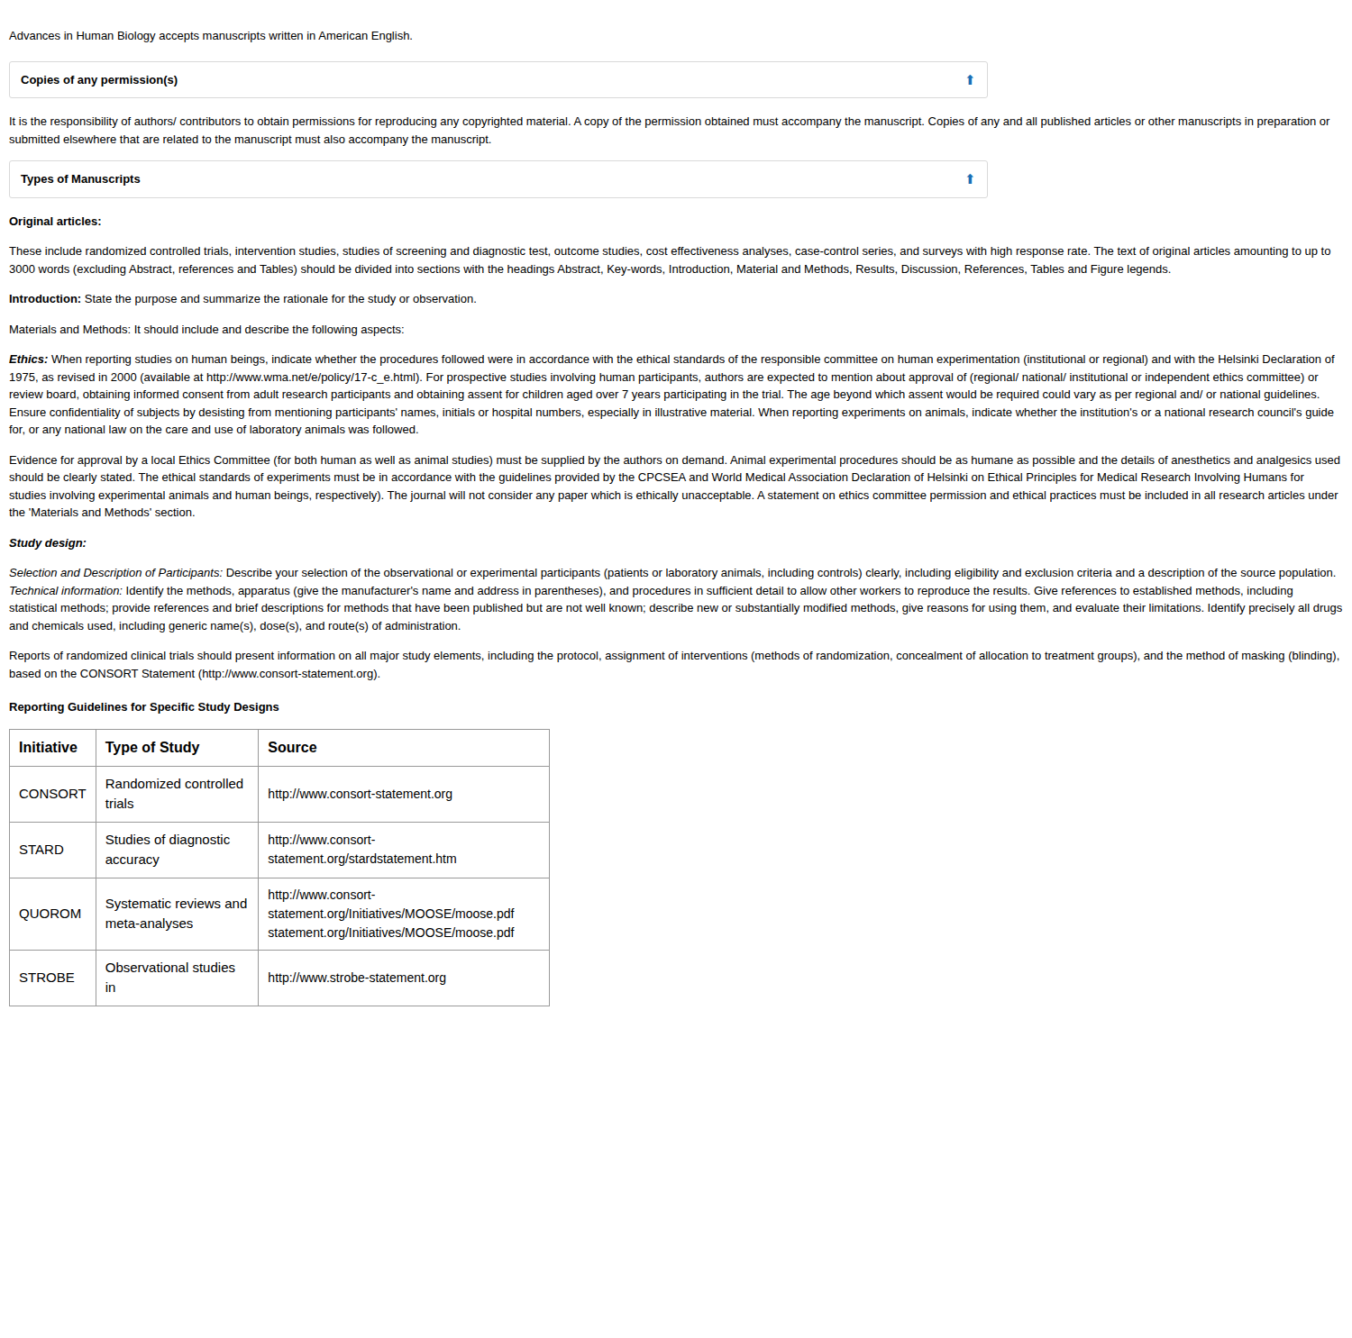Advances in Human Biology accepts manuscripts written in American English.
Copies of any permission(s) ⬆
It is the responsibility of authors/ contributors to obtain permissions for reproducing any copyrighted material. A copy of the permission obtained must accompany the manuscript. Copies of any and all published articles or other manuscripts in preparation or submitted elsewhere that are related to the manuscript must also accompany the manuscript.
Types of Manuscripts ⬆
Original articles:
These include randomized controlled trials, intervention studies, studies of screening and diagnostic test, outcome studies, cost effectiveness analyses, case-control series, and surveys with high response rate. The text of original articles amounting to up to 3000 words (excluding Abstract, references and Tables) should be divided into sections with the headings Abstract, Key-words, Introduction, Material and Methods, Results, Discussion, References, Tables and Figure legends.
Introduction: State the purpose and summarize the rationale for the study or observation.
Materials and Methods: It should include and describe the following aspects:
Ethics: When reporting studies on human beings, indicate whether the procedures followed were in accordance with the ethical standards of the responsible committee on human experimentation (institutional or regional) and with the Helsinki Declaration of 1975, as revised in 2000 (available at http://www.wma.net/e/policy/17-c_e.html). For prospective studies involving human participants, authors are expected to mention about approval of (regional/ national/ institutional or independent ethics committee) or review board, obtaining informed consent from adult research participants and obtaining assent for children aged over 7 years participating in the trial. The age beyond which assent would be required could vary as per regional and/ or national guidelines. Ensure confidentiality of subjects by desisting from mentioning participants' names, initials or hospital numbers, especially in illustrative material. When reporting experiments on animals, indicate whether the institution's or a national research council's guide for, or any national law on the care and use of laboratory animals was followed.
Evidence for approval by a local Ethics Committee (for both human as well as animal studies) must be supplied by the authors on demand. Animal experimental procedures should be as humane as possible and the details of anesthetics and analgesics used should be clearly stated. The ethical standards of experiments must be in accordance with the guidelines provided by the CPCSEA and World Medical Association Declaration of Helsinki on Ethical Principles for Medical Research Involving Humans for studies involving experimental animals and human beings, respectively). The journal will not consider any paper which is ethically unacceptable. A statement on ethics committee permission and ethical practices must be included in all research articles under the 'Materials and Methods' section.
Study design:
Selection and Description of Participants: Describe your selection of the observational or experimental participants (patients or laboratory animals, including controls) clearly, including eligibility and exclusion criteria and a description of the source population. Technical information: Identify the methods, apparatus (give the manufacturer's name and address in parentheses), and procedures in sufficient detail to allow other workers to reproduce the results. Give references to established methods, including statistical methods; provide references and brief descriptions for methods that have been published but are not well known; describe new or substantially modified methods, give reasons for using them, and evaluate their limitations. Identify precisely all drugs and chemicals used, including generic name(s), dose(s), and route(s) of administration.
Reports of randomized clinical trials should present information on all major study elements, including the protocol, assignment of interventions (methods of randomization, concealment of allocation to treatment groups), and the method of masking (blinding), based on the CONSORT Statement (http://www.consort-statement.org).
Reporting Guidelines for Specific Study Designs
| Initiative | Type of Study | Source |
| --- | --- | --- |
| CONSORT | Randomized controlled trials | http://www.consort-statement.org |
| STARD | Studies of diagnostic accuracy | http://www.consort-statement.org/stardstatement.htm |
| QUOROM | Systematic reviews and meta-analyses | http://www.consort-statement.org/Initiatives/MOOSE/moose.pdf statement.org/Initiatives/MOOSE/moose.pdf |
| STROBE | Observational studies in | http://www.strobe-statement.org |